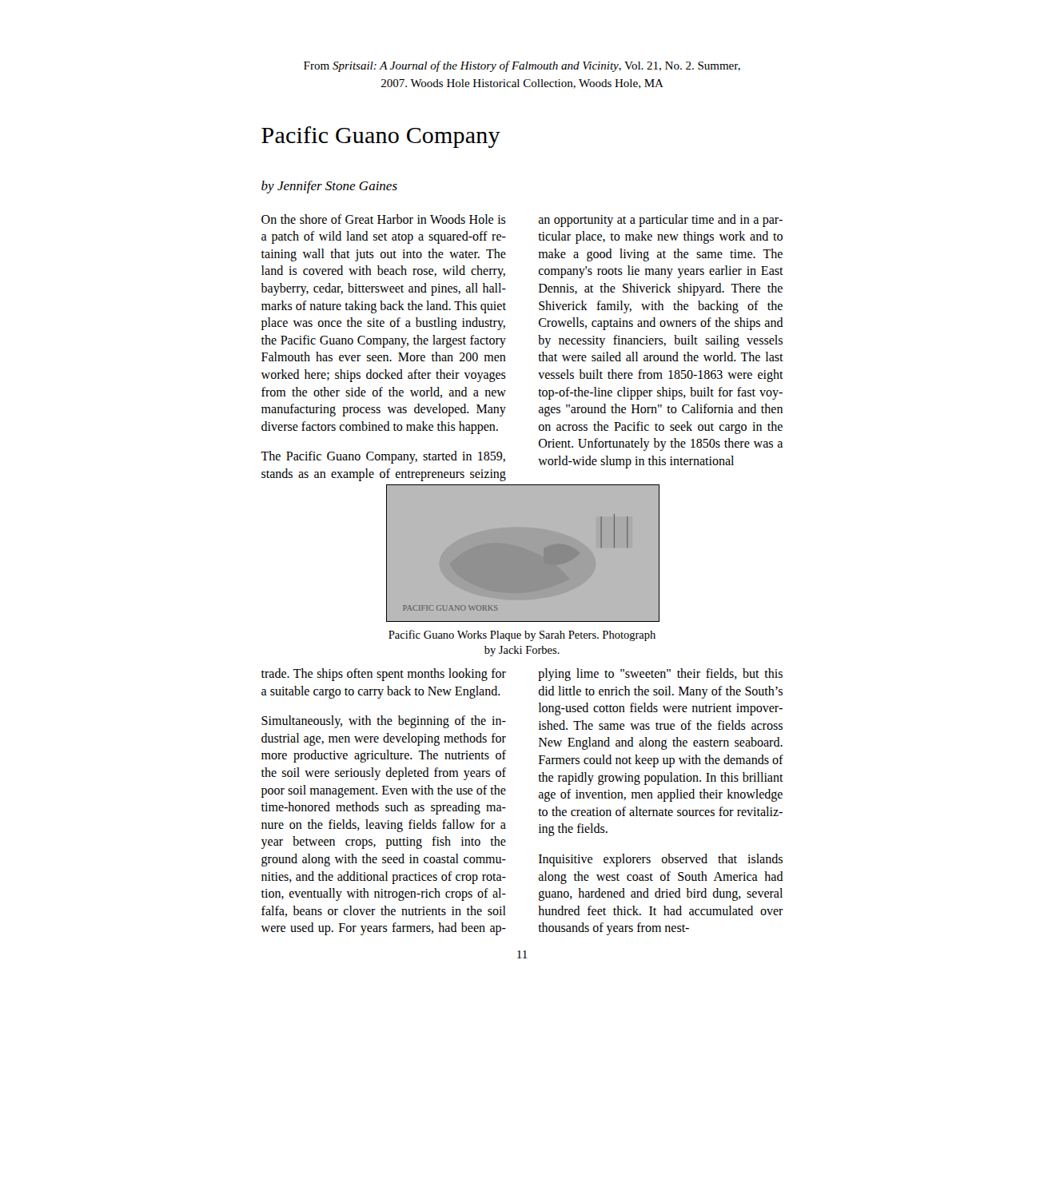From Spritsail: A Journal of the History of Falmouth and Vicinity, Vol. 21, No. 2. Summer, 2007. Woods Hole Historical Collection, Woods Hole, MA
Pacific Guano Company
by Jennifer Stone Gaines
On the shore of Great Harbor in Woods Hole is a patch of wild land set atop a squared-off retaining wall that juts out into the water. The land is covered with beach rose, wild cherry, bayberry, cedar, bittersweet and pines, all hallmarks of nature taking back the land. This quiet place was once the site of a bustling industry, the Pacific Guano Company, the largest factory Falmouth has ever seen. More than 200 men worked here; ships docked after their voyages from the other side of the world, and a new manufacturing process was developed. Many diverse factors combined to make this happen.
The Pacific Guano Company, started in 1859, stands as an example of entrepreneurs seizing an opportunity at a particular time and in a particular place, to make new things work and to make a good living at the same time. The company's roots lie many years earlier in East Dennis, at the Shiverick shipyard. There the Shiverick family, with the backing of the Crowells, captains and owners of the ships and by necessity financiers, built sailing vessels that were sailed all around the world. The last vessels built there from 1850-1863 were eight top-of-the-line clipper ships, built for fast voyages "around the Horn" to California and then on across the Pacific to seek out cargo in the Orient. Unfortunately by the 1850s there was a world-wide slump in this international
Pacific Guano Works Plaque by Sarah Peters. Photograph by Jacki Forbes.
trade. The ships often spent months looking for a suitable cargo to carry back to New England.
Simultaneously, with the beginning of the industrial age, men were developing methods for more productive agriculture. The nutrients of the soil were seriously depleted from years of poor soil management. Even with the use of the time-honored methods such as spreading manure on the fields, leaving fields fallow for a year between crops, putting fish into the ground along with the seed in coastal communities, and the additional practices of crop rotation, eventually with nitrogen-rich crops of alfalfa, beans or clover the nutrients in the soil were used up. For years farmers, had been applying lime to "sweeten" their fields, but this did little to enrich the soil. Many of the South’s long-used cotton fields were nutrient impoverished. The same was true of the fields across New England and along the eastern seaboard. Farmers could not keep up with the demands of the rapidly growing population. In this brilliant age of invention, men applied their knowledge to the creation of alternate sources for revitalizing the fields.
Inquisitive explorers observed that islands along the west coast of South America had guano, hardened and dried bird dung, several hundred feet thick. It had accumulated over thousands of years from nest-
11